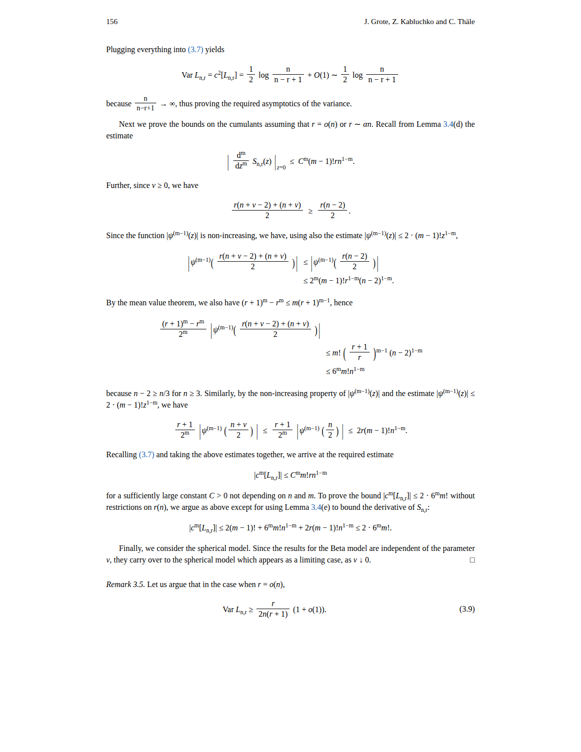156 J. Grote, Z. Kabluchko and C. Thäle
Plugging everything into (3.7) yields
Var Ln,r = c2[Ln,r] = 12 log nn − r + 1 + O(1) ∼ 12 log nn − r + 1
because nn−r+1 → ∞, thus proving the required asymptotics of the variance.
Next we prove the bounds on the cumulants assuming that r = o(n) or r ∼ αn. Recall from Lemma 3.4(d) the estimate
| dm dzm Sn,r(z) |z=0 ≤ Cm(m − 1)!rn1−m.
Further, since ν ≥ 0, we have
r(n + ν − 2) + (n + ν) 2 ≥ r(n − 2) 2.
Since the function |ψ(m−1)(z)| is non-increasing, we have, using also the estimate |ψ(m−1)(z)| ≤ 2 · (m − 1)!z1−m,
|ψ(m−1)( r(n + ν − 2) + (n + ν) 2 )| ≤ |ψ(m−1)( r(n − 2) 2 )|
≤ 2m(m − 1)!r1−m(n − 2)1−m.
By the mean value theorem, we also have (r + 1)m − rm ≤ m(r + 1)m−1, hence
(r + 1)m − rm 2m |ψ(m−1)( r(n + ν − 2) + (n + ν) 2 )|
≤ m! ( r + 1 r )m−1 (n − 2)1−m
≤ 6mm!n1−m
because n − 2 ≥ n/3 for n ≥ 3. Similarly, by the non-increasing property of |ψ(m−1)(z)| and the estimate |ψ(m−1)(z)| ≤ 2 · (m − 1)!z1−m, we have
r + 12m |ψ(m−1) (n + ν 2) | ≤ r + 12m |ψ(m−1) (n 2) | ≤ 2r(m − 1)!n1−m.
Recalling (3.7) and taking the above estimates together, we arrive at the required estimate
|cm[Ln,r]| ≤ Cmm!rn1−m
for a sufficiently large constant C > 0 not depending on n and m. To prove the bound |cm[Ln,r]| ≤ 2 · 6mm! without restrictions on r(n), we argue as above except for using Lemma 3.4(e) to bound the derivative of Sn,r:
|cm[Ln,r]| ≤ 2(m − 1)! + 6mm!n1−m + 2r(m − 1)!n1−m ≤ 2 · 6mm!.
Finally, we consider the spherical model. Since the results for the Beta model are independent of the parameter ν, they carry over to the spherical model which appears as a limiting case, as ν ↓ 0. □
Remark 3.5. Let us argue that in the case when r = o(n),
Var Ln,r ≥ r 2n(r + 1) (1 + o(1)). (3.9)